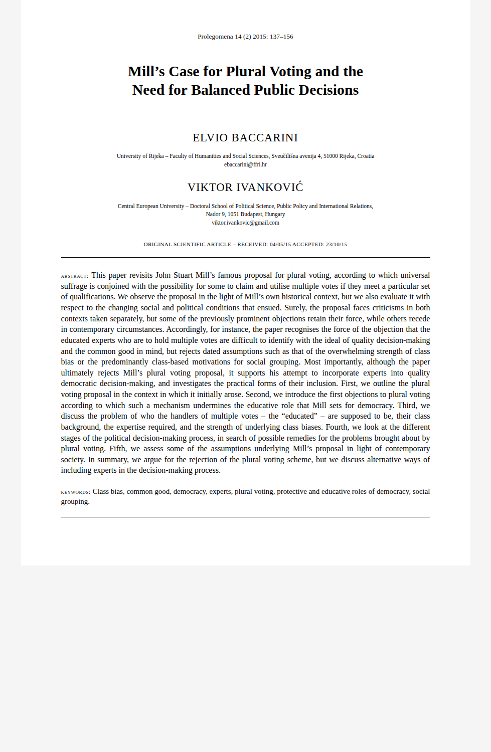Prolegomena 14 (2) 2015: 137–156
Mill’s Case for Plural Voting and the
Need for Balanced Public Decisions
Elvio Baccarini
University of Rijeka – Faculty of Humanities and Social Sciences, Sveučilišna avenija 4, 51000 Rijeka, Croatia
ebaccarini@ffri.hr
Viktor Ivanković
Central European University – Doctoral School of Political Science, Public Policy and International Relations,
Nador 9, 1051 Budapest, Hungary
viktor.ivankovic@gmail.com
ORIGINAL SCIENTIFIC ARTICLE – RECEIVED: 04/05/15 ACCEPTED: 23/10/15
Abstract: This paper revisits John Stuart Mill’s famous proposal for plural voting, according to which universal suffrage is conjoined with the possibility for some to claim and utilise multiple votes if they meet a particular set of qualifications. We observe the proposal in the light of Mill’s own historical context, but we also evaluate it with respect to the changing social and political conditions that ensued. Surely, the proposal faces criticisms in both contexts taken separately, but some of the previously prominent objections retain their force, while others recede in contemporary circumstances. Accordingly, for instance, the paper recognises the force of the objection that the educated experts who are to hold multiple votes are difficult to identify with the ideal of quality decision-making and the common good in mind, but rejects dated assumptions such as that of the overwhelming strength of class bias or the predominantly class-based motivations for social grouping. Most importantly, although the paper ultimately rejects Mill’s plural voting proposal, it supports his attempt to incorporate experts into quality democratic decision-making, and investigates the practical forms of their inclusion. First, we outline the plural voting proposal in the context in which it initially arose. Second, we introduce the first objections to plural voting according to which such a mechanism undermines the educative role that Mill sets for democracy. Third, we discuss the problem of who the handlers of multiple votes – the “educated” – are supposed to be, their class background, the expertise required, and the strength of underlying class biases. Fourth, we look at the different stages of the political decision-making process, in search of possible remedies for the problems brought about by plural voting. Fifth, we assess some of the assumptions underlying Mill’s proposal in light of contemporary society. In summary, we argue for the rejection of the plural voting scheme, but we discuss alternative ways of including experts in the decision-making process.
Keywords: Class bias, common good, democracy, experts, plural voting, protective and educative roles of democracy, social grouping.